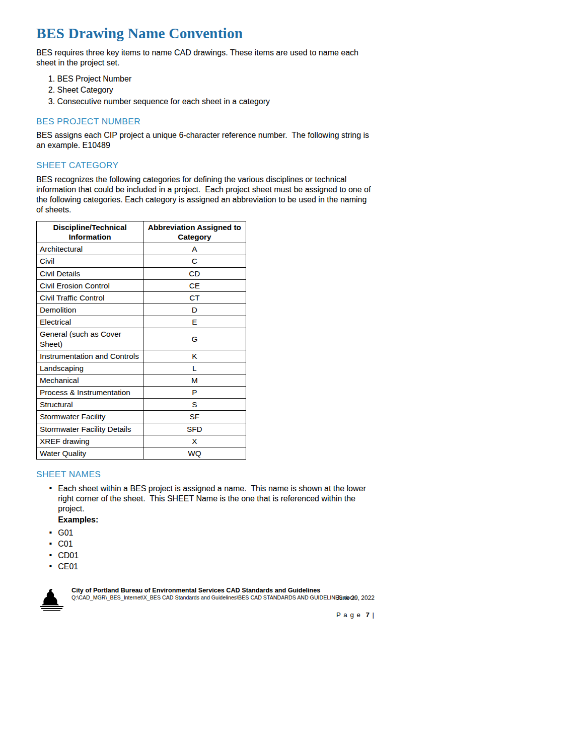BES Drawing Name Convention
BES requires three key items to name CAD drawings. These items are used to name each sheet in the project set.
BES Project Number
Sheet Category
Consecutive number sequence for each sheet in a category
BES Project Number
BES assigns each CIP project a unique 6-character reference number. The following string is an example. E10489
Sheet Category
BES recognizes the following categories for defining the various disciplines or technical information that could be included in a project. Each project sheet must be assigned to one of the following categories. Each category is assigned an abbreviation to be used in the naming of sheets.
| Discipline/Technical Information | Abbreviation Assigned to Category |
| --- | --- |
| Architectural | A |
| Civil | C |
| Civil Details | CD |
| Civil Erosion Control | CE |
| Civil Traffic Control | CT |
| Demolition | D |
| Electrical | E |
| General (such as Cover Sheet) | G |
| Instrumentation and Controls | K |
| Landscaping | L |
| Mechanical | M |
| Process & Instrumentation | P |
| Structural | S |
| Stormwater Facility | SF |
| Stormwater Facility Details | SFD |
| XREF drawing | X |
| Water Quality | WQ |
Sheet Names
Each sheet within a BES project is assigned a name. This name is shown at the lower right corner of the sheet. This SHEET Name is the one that is referenced within the project. Examples:
G01
C01
CD01
CE01
City of Portland Bureau of Environmental Services CAD Standards and Guidelines
Q:\CAD_MGR\_BES_Internet\X_BES CAD Standards and Guidelines\BES CAD STANDARDS AND GUIDELINES.docx
June 29, 2022
P a g e 7 |